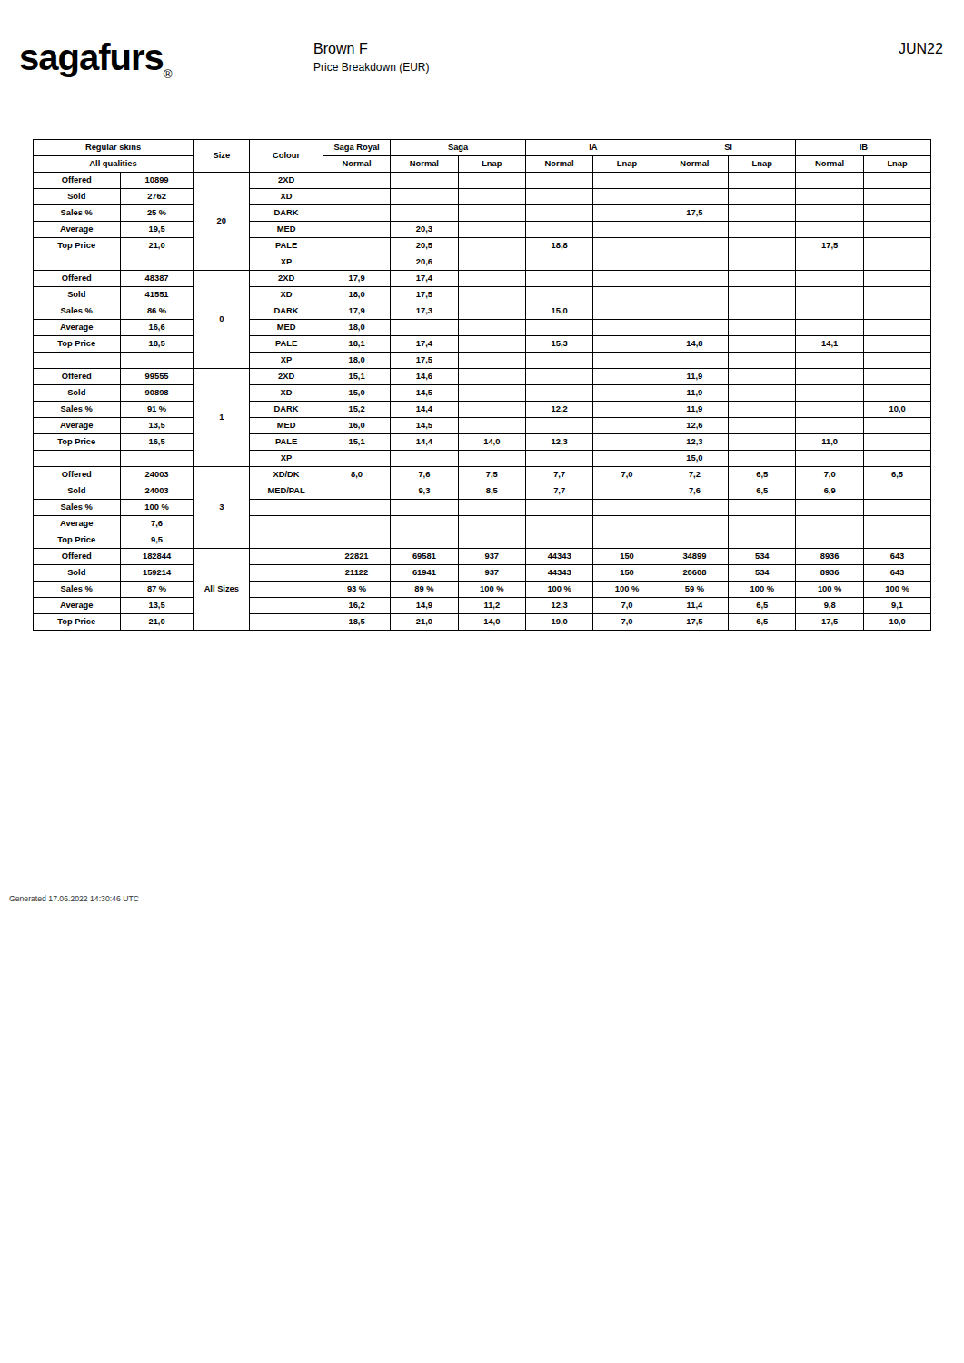sagafurs®
Brown F
Price Breakdown (EUR)
JUN22
| Regular skins | Size | Colour | Saga Royal | Saga | IA | SI | IB |
| --- | --- | --- | --- | --- | --- | --- | --- |
| All qualities | Normal | Normal | Lnap | Normal | Lnap | Normal | Lnap | Normal | Lnap |
| Offered | 10899 | 20 | 2XD | | | | | | | | | |
| Sold | 2762 | XD | | | | | | | | | |
| Sales % | 25 % | DARK | | | | | | 17,5 | | | |
| Average | 19,5 | MED | | 20,3 | | | | | | | |
| Top Price | 21,0 | PALE | | 20,5 | | 18,8 | | | | 17,5 | |
| | | XP | | 20,6 | | | | | | | |
| Offered | 48387 | 0 | 2XD | 17,9 | 17,4 | | | | | | | |
| Sold | 41551 | XD | 18,0 | 17,5 | | | | | | | |
| Sales % | 86 % | DARK | 17,9 | 17,3 | | 15,0 | | | | | |
| Average | 16,6 | MED | 18,0 | | | | | | | | |
| Top Price | 18,5 | PALE | 18,1 | 17,4 | | 15,3 | | 14,8 | | 14,1 | |
| | | XP | 18,0 | 17,5 | | | | | | | |
| Offered | 99555 | 1 | 2XD | 15,1 | 14,6 | | | | 11,9 | | | |
| Sold | 90898 | XD | 15,0 | 14,5 | | | | 11,9 | | | |
| Sales % | 91 % | DARK | 15,2 | 14,4 | | 12,2 | | 11,9 | | | 10,0 |
| Average | 13,5 | MED | 16,0 | 14,5 | | | | 12,6 | | | |
| Top Price | 16,5 | PALE | 15,1 | 14,4 | 14,0 | 12,3 | | 12,3 | | 11,0 | |
| | | XP | | | | | | 15,0 | | | |
| Offered | 24003 | 3 | XD/DK | 8,0 | 7,6 | 7,5 | 7,7 | 7,0 | 7,2 | 6,5 | 7,0 | 6,5 |
| Sold | 24003 | MED/PAL | | 9,3 | 8,5 | 7,7 | | 7,6 | 6,5 | 6,9 | |
| Sales % | 100 % | | | | | | | | | | |
| Average | 7,6 | | | | | | | | | | |
| Top Price | 9,5 | | | | | | | | | | |
| Offered | 182844 | All Sizes | | 22821 | 69581 | 937 | 44343 | 150 | 34899 | 534 | 8936 | 643 |
| Sold | 159214 | | 21122 | 61941 | 937 | 44343 | 150 | 20608 | 534 | 8936 | 643 |
| Sales % | 87 % | | 93 % | 89 % | 100 % | 100 % | 100 % | 59 % | 100 % | 100 % | 100 % |
| Average | 13,5 | | 16,2 | 14,9 | 11,2 | 12,3 | 7,0 | 11,4 | 6,5 | 9,8 | 9,1 |
| Top Price | 21,0 | | 18,5 | 21,0 | 14,0 | 19,0 | 7,0 | 17,5 | 6,5 | 17,5 | 10,0 |
Generated 17.06.2022 14:30:46 UTC